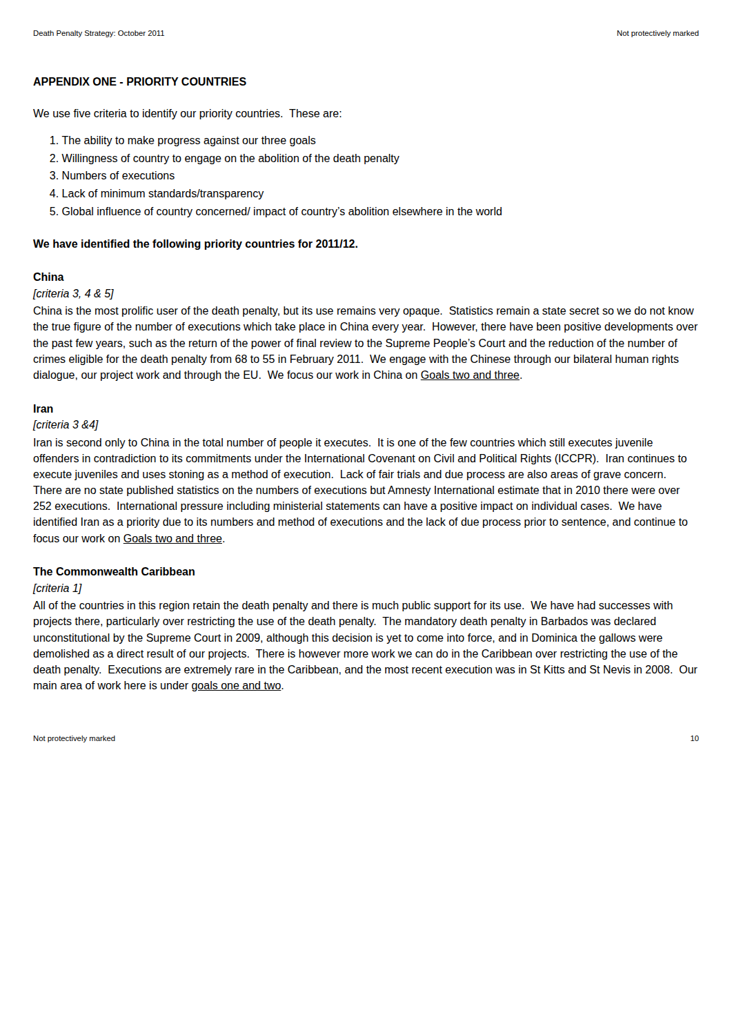Death Penalty Strategy: October 2011 Not protectively marked
APPENDIX ONE - PRIORITY COUNTRIES
We use five criteria to identify our priority countries. These are:
The ability to make progress against our three goals
Willingness of country to engage on the abolition of the death penalty
Numbers of executions
Lack of minimum standards/transparency
Global influence of country concerned/ impact of country’s abolition elsewhere in the world
We have identified the following priority countries for 2011/12.
China
[criteria 3, 4 & 5]
China is the most prolific user of the death penalty, but its use remains very opaque. Statistics remain a state secret so we do not know the true figure of the number of executions which take place in China every year. However, there have been positive developments over the past few years, such as the return of the power of final review to the Supreme People’s Court and the reduction of the number of crimes eligible for the death penalty from 68 to 55 in February 2011. We engage with the Chinese through our bilateral human rights dialogue, our project work and through the EU. We focus our work in China on Goals two and three.
Iran
[criteria 3 &4]
Iran is second only to China in the total number of people it executes. It is one of the few countries which still executes juvenile offenders in contradiction to its commitments under the International Covenant on Civil and Political Rights (ICCPR). Iran continues to execute juveniles and uses stoning as a method of execution. Lack of fair trials and due process are also areas of grave concern. There are no state published statistics on the numbers of executions but Amnesty International estimate that in 2010 there were over 252 executions. International pressure including ministerial statements can have a positive impact on individual cases. We have identified Iran as a priority due to its numbers and method of executions and the lack of due process prior to sentence, and continue to focus our work on Goals two and three.
The Commonwealth Caribbean
[criteria 1]
All of the countries in this region retain the death penalty and there is much public support for its use. We have had successes with projects there, particularly over restricting the use of the death penalty. The mandatory death penalty in Barbados was declared unconstitutional by the Supreme Court in 2009, although this decision is yet to come into force, and in Dominica the gallows were demolished as a direct result of our projects. There is however more work we can do in the Caribbean over restricting the use of the death penalty. Executions are extremely rare in the Caribbean, and the most recent execution was in St Kitts and St Nevis in 2008. Our main area of work here is under goals one and two.
Not protectively marked 10